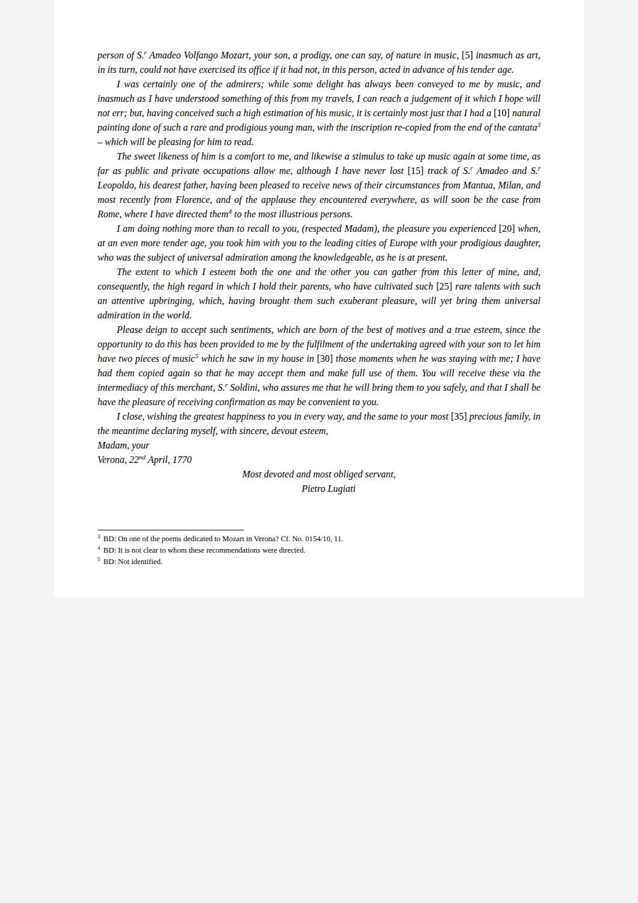person of S.r Amadeo Volfango Mozart, your son, a prodigy, one can say, of nature in music, [5] inasmuch as art, in its turn, could not have exercised its office if it had not, in this person, acted in advance of his tender age.
I was certainly one of the admirers; while some delight has always been conveyed to me by music, and inasmuch as I have understood something of this from my travels, I can reach a judgement of it which I hope will not err; but, having conceived such a high estimation of his music, it is certainly most just that I had a [10] natural painting done of such a rare and prodigious young man, with the inscription re-copied from the end of the cantata3 – which will be pleasing for him to read.
The sweet likeness of him is a comfort to me, and likewise a stimulus to take up music again at some time, as far as public and private occupations allow me, although I have never lost [15] track of S.r Amadeo and S.r Leopoldo, his dearest father, having been pleased to receive news of their circumstances from Mantua, Milan, and most recently from Florence, and of the applause they encountered everywhere, as will soon be the case from Rome, where I have directed them4 to the most illustrious persons.
I am doing nothing more than to recall to you, (respected Madam), the pleasure you experienced [20] when, at an even more tender age, you took him with you to the leading cities of Europe with your prodigious daughter, who was the subject of universal admiration among the knowledgeable, as he is at present.
The extent to which I esteem both the one and the other you can gather from this letter of mine, and, consequently, the high regard in which I hold their parents, who have cultivated such [25] rare talents with such an attentive upbringing, which, having brought them such exuberant pleasure, will yet bring them universal admiration in the world.
Please deign to accept such sentiments, which are born of the best of motives and a true esteem, since the opportunity to do this has been provided to me by the fulfilment of the undertaking agreed with your son to let him have two pieces of music5 which he saw in my house in [30] those moments when he was staying with me; I have had them copied again so that he may accept them and make full use of them. You will receive these via the intermediacy of this merchant, S.r Soldini, who assures me that he will bring them to you safely, and that I shall be have the pleasure of receiving confirmation as may be convenient to you.
I close, wishing the greatest happiness to you in every way, and the same to your most [35] precious family, in the meantime declaring myself, with sincere, devout esteem,
Madam, your
Verona, 22nd April, 1770
Most devoted and most obliged servant, Pietro Lugiati
3 BD: On one of the poems dedicated to Mozart in Verona? Cf. No. 0154/10, 11.
4 BD: It is not clear to whom these recommendations were directed.
5 BD: Not identified.